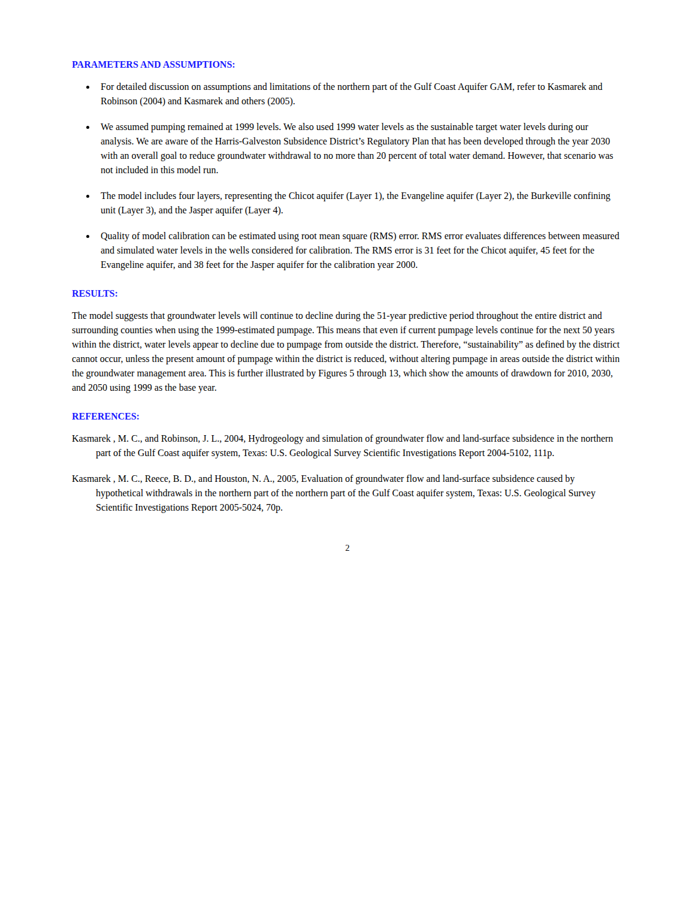PARAMETERS AND ASSUMPTIONS:
For detailed discussion on assumptions and limitations of the northern part of the Gulf Coast Aquifer GAM, refer to Kasmarek and Robinson (2004) and Kasmarek and others (2005).
We assumed pumping remained at 1999 levels. We also used 1999 water levels as the sustainable target water levels during our analysis. We are aware of the Harris-Galveston Subsidence District’s Regulatory Plan that has been developed through the year 2030 with an overall goal to reduce groundwater withdrawal to no more than 20 percent of total water demand. However, that scenario was not included in this model run.
The model includes four layers, representing the Chicot aquifer (Layer 1), the Evangeline aquifer (Layer 2), the Burkeville confining unit (Layer 3), and the Jasper aquifer (Layer 4).
Quality of model calibration can be estimated using root mean square (RMS) error. RMS error evaluates differences between measured and simulated water levels in the wells considered for calibration. The RMS error is 31 feet for the Chicot aquifer, 45 feet for the Evangeline aquifer, and 38 feet for the Jasper aquifer for the calibration year 2000.
RESULTS:
The model suggests that groundwater levels will continue to decline during the 51-year predictive period throughout the entire district and surrounding counties when using the 1999-estimated pumpage. This means that even if current pumpage levels continue for the next 50 years within the district, water levels appear to decline due to pumpage from outside the district. Therefore, “sustainability” as defined by the district cannot occur, unless the present amount of pumpage within the district is reduced, without altering pumpage in areas outside the district within the groundwater management area. This is further illustrated by Figures 5 through 13, which show the amounts of drawdown for 2010, 2030, and 2050 using 1999 as the base year.
REFERENCES:
Kasmarek , M. C., and Robinson, J. L., 2004, Hydrogeology and simulation of groundwater flow and land-surface subsidence in the northern part of the Gulf Coast aquifer system, Texas: U.S. Geological Survey Scientific Investigations Report 2004-5102, 111p.
Kasmarek , M. C., Reece, B. D., and Houston, N. A., 2005, Evaluation of groundwater flow and land-surface subsidence caused by hypothetical withdrawals in the northern part of the northern part of the Gulf Coast aquifer system, Texas: U.S. Geological Survey Scientific Investigations Report 2005-5024, 70p.
2